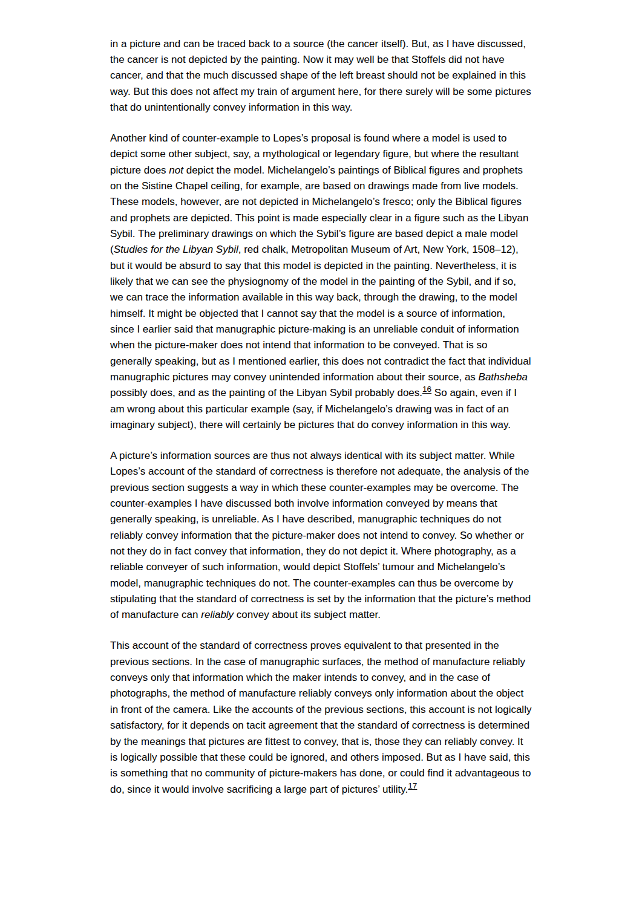in a picture and can be traced back to a source (the cancer itself). But, as I have discussed, the cancer is not depicted by the painting. Now it may well be that Stoffels did not have cancer, and that the much discussed shape of the left breast should not be explained in this way. But this does not affect my train of argument here, for there surely will be some pictures that do unintentionally convey information in this way.
Another kind of counter-example to Lopes’s proposal is found where a model is used to depict some other subject, say, a mythological or legendary figure, but where the resultant picture does not depict the model. Michelangelo’s paintings of Biblical figures and prophets on the Sistine Chapel ceiling, for example, are based on drawings made from live models. These models, however, are not depicted in Michelangelo’s fresco; only the Biblical figures and prophets are depicted. This point is made especially clear in a figure such as the Libyan Sybil. The preliminary drawings on which the Sybil’s figure are based depict a male model (Studies for the Libyan Sybil, red chalk, Metropolitan Museum of Art, New York, 1508–12), but it would be absurd to say that this model is depicted in the painting. Nevertheless, it is likely that we can see the physiognomy of the model in the painting of the Sybil, and if so, we can trace the information available in this way back, through the drawing, to the model himself. It might be objected that I cannot say that the model is a source of information, since I earlier said that manugraphic picture-making is an unreliable conduit of information when the picture-maker does not intend that information to be conveyed. That is so generally speaking, but as I mentioned earlier, this does not contradict the fact that individual manugraphic pictures may convey unintended information about their source, as Bathsheba possibly does, and as the painting of the Libyan Sybil probably does.16 So again, even if I am wrong about this particular example (say, if Michelangelo’s drawing was in fact of an imaginary subject), there will certainly be pictures that do convey information in this way.
A picture’s information sources are thus not always identical with its subject matter. While Lopes’s account of the standard of correctness is therefore not adequate, the analysis of the previous section suggests a way in which these counter-examples may be overcome. The counter-examples I have discussed both involve information conveyed by means that generally speaking, is unreliable. As I have described, manugraphic techniques do not reliably convey information that the picture-maker does not intend to convey. So whether or not they do in fact convey that information, they do not depict it. Where photography, as a reliable conveyer of such information, would depict Stoffels’ tumour and Michelangelo’s model, manugraphic techniques do not. The counter-examples can thus be overcome by stipulating that the standard of correctness is set by the information that the picture’s method of manufacture can reliably convey about its subject matter.
This account of the standard of correctness proves equivalent to that presented in the previous sections. In the case of manugraphic surfaces, the method of manufacture reliably conveys only that information which the maker intends to convey, and in the case of photographs, the method of manufacture reliably conveys only information about the object in front of the camera. Like the accounts of the previous sections, this account is not logically satisfactory, for it depends on tacit agreement that the standard of correctness is determined by the meanings that pictures are fittest to convey, that is, those they can reliably convey. It is logically possible that these could be ignored, and others imposed. But as I have said, this is something that no community of picture-makers has done, or could find it advantageous to do, since it would involve sacrificing a large part of pictures’ utility.17